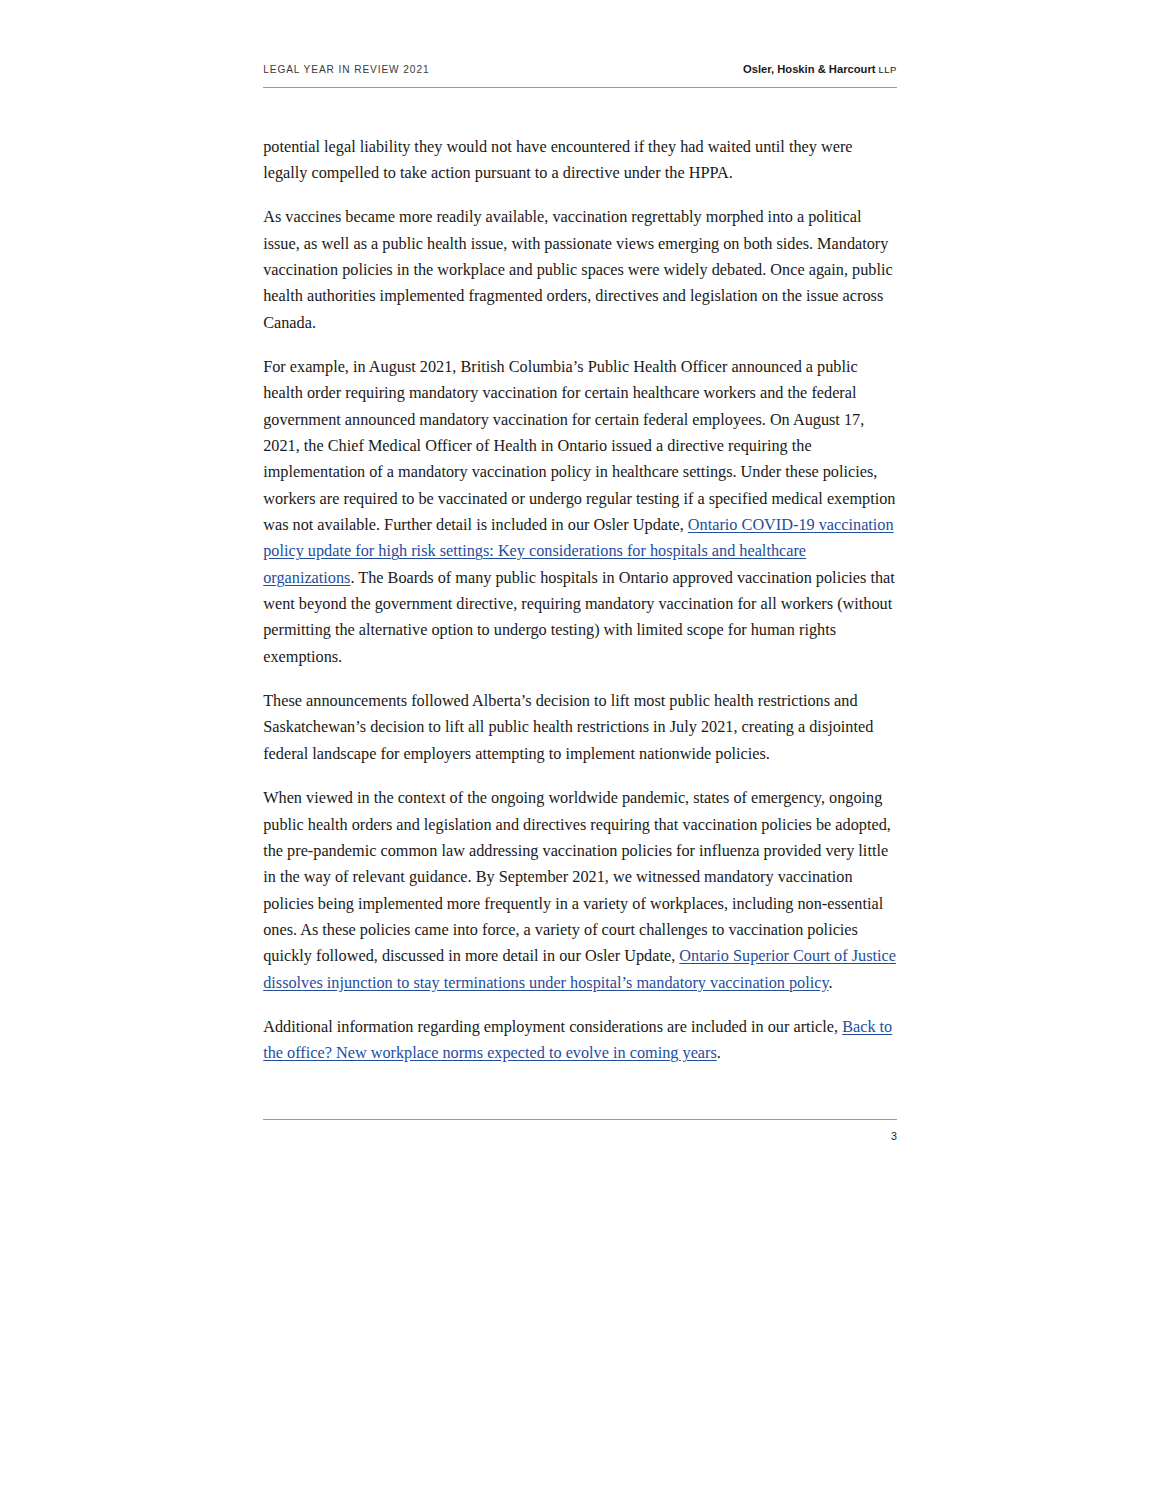Legal Year in Review 2021
Osler, Hoskin & Harcourt LLP
potential legal liability they would not have encountered if they had waited until they were legally compelled to take action pursuant to a directive under the HPPA.
As vaccines became more readily available, vaccination regrettably morphed into a political issue, as well as a public health issue, with passionate views emerging on both sides. Mandatory vaccination policies in the workplace and public spaces were widely debated. Once again, public health authorities implemented fragmented orders, directives and legislation on the issue across Canada.
For example, in August 2021, British Columbia’s Public Health Officer announced a public health order requiring mandatory vaccination for certain healthcare workers and the federal government announced mandatory vaccination for certain federal employees. On August 17, 2021, the Chief Medical Officer of Health in Ontario issued a directive requiring the implementation of a mandatory vaccination policy in healthcare settings. Under these policies, workers are required to be vaccinated or undergo regular testing if a specified medical exemption was not available. Further detail is included in our Osler Update, Ontario COVID-19 vaccination policy update for high risk settings: Key considerations for hospitals and healthcare organizations. The Boards of many public hospitals in Ontario approved vaccination policies that went beyond the government directive, requiring mandatory vaccination for all workers (without permitting the alternative option to undergo testing) with limited scope for human rights exemptions.
These announcements followed Alberta’s decision to lift most public health restrictions and Saskatchewan’s decision to lift all public health restrictions in July 2021, creating a disjointed federal landscape for employers attempting to implement nationwide policies.
When viewed in the context of the ongoing worldwide pandemic, states of emergency, ongoing public health orders and legislation and directives requiring that vaccination policies be adopted, the pre-pandemic common law addressing vaccination policies for influenza provided very little in the way of relevant guidance. By September 2021, we witnessed mandatory vaccination policies being implemented more frequently in a variety of workplaces, including non-essential ones. As these policies came into force, a variety of court challenges to vaccination policies quickly followed, discussed in more detail in our Osler Update, Ontario Superior Court of Justice dissolves injunction to stay terminations under hospital’s mandatory vaccination policy.
Additional information regarding employment considerations are included in our article, Back to the office? New workplace norms expected to evolve in coming years.
3